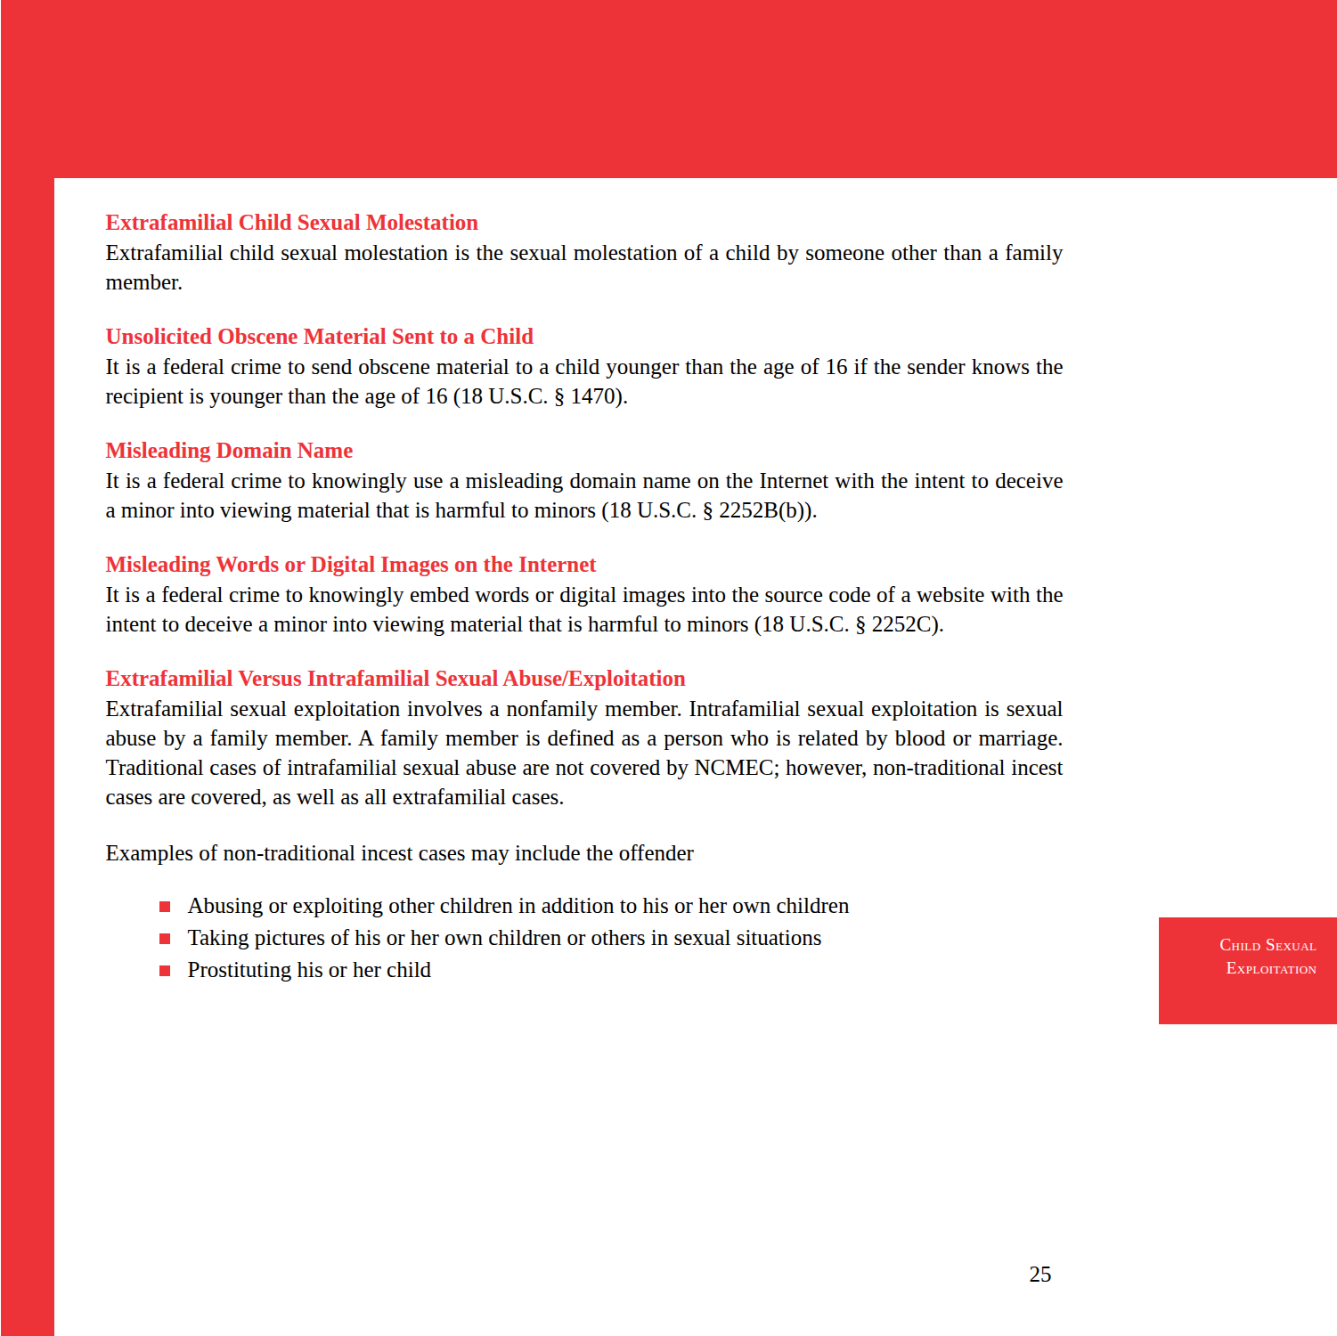Child Sexual
Exploitation
Extrafamilial Child Sexual Molestation
Extrafamilial child sexual molestation is the sexual molestation of a child by someone other than a family member.
Unsolicited Obscene Material Sent to a Child
It is a federal crime to send obscene material to a child younger than the age of 16 if the sender knows the recipient is younger than the age of 16 (18 U.S.C. § 1470).
Misleading Domain Name
It is a federal crime to knowingly use a misleading domain name on the Internet with the intent to deceive a minor into viewing material that is harmful to minors (18 U.S.C. § 2252B(b)).
Misleading Words or Digital Images on the Internet
It is a federal crime to knowingly embed words or digital images into the source code of a website with the intent to deceive a minor into viewing material that is harmful to minors (18 U.S.C. § 2252C).
Extrafamilial Versus Intrafamilial Sexual Abuse/Exploitation
Extrafamilial sexual exploitation involves a nonfamily member. Intrafamilial sexual exploitation is sexual abuse by a family member. A family member is defined as a person who is related by blood or marriage. Traditional cases of intrafamilial sexual abuse are not covered by NCMEC; however, non-traditional incest cases are covered, as well as all extrafamilial cases.
Examples of non-traditional incest cases may include the offender
Abusing or exploiting other children in addition to his or her own children
Taking pictures of his or her own children or others in sexual situations
Prostituting his or her child
25